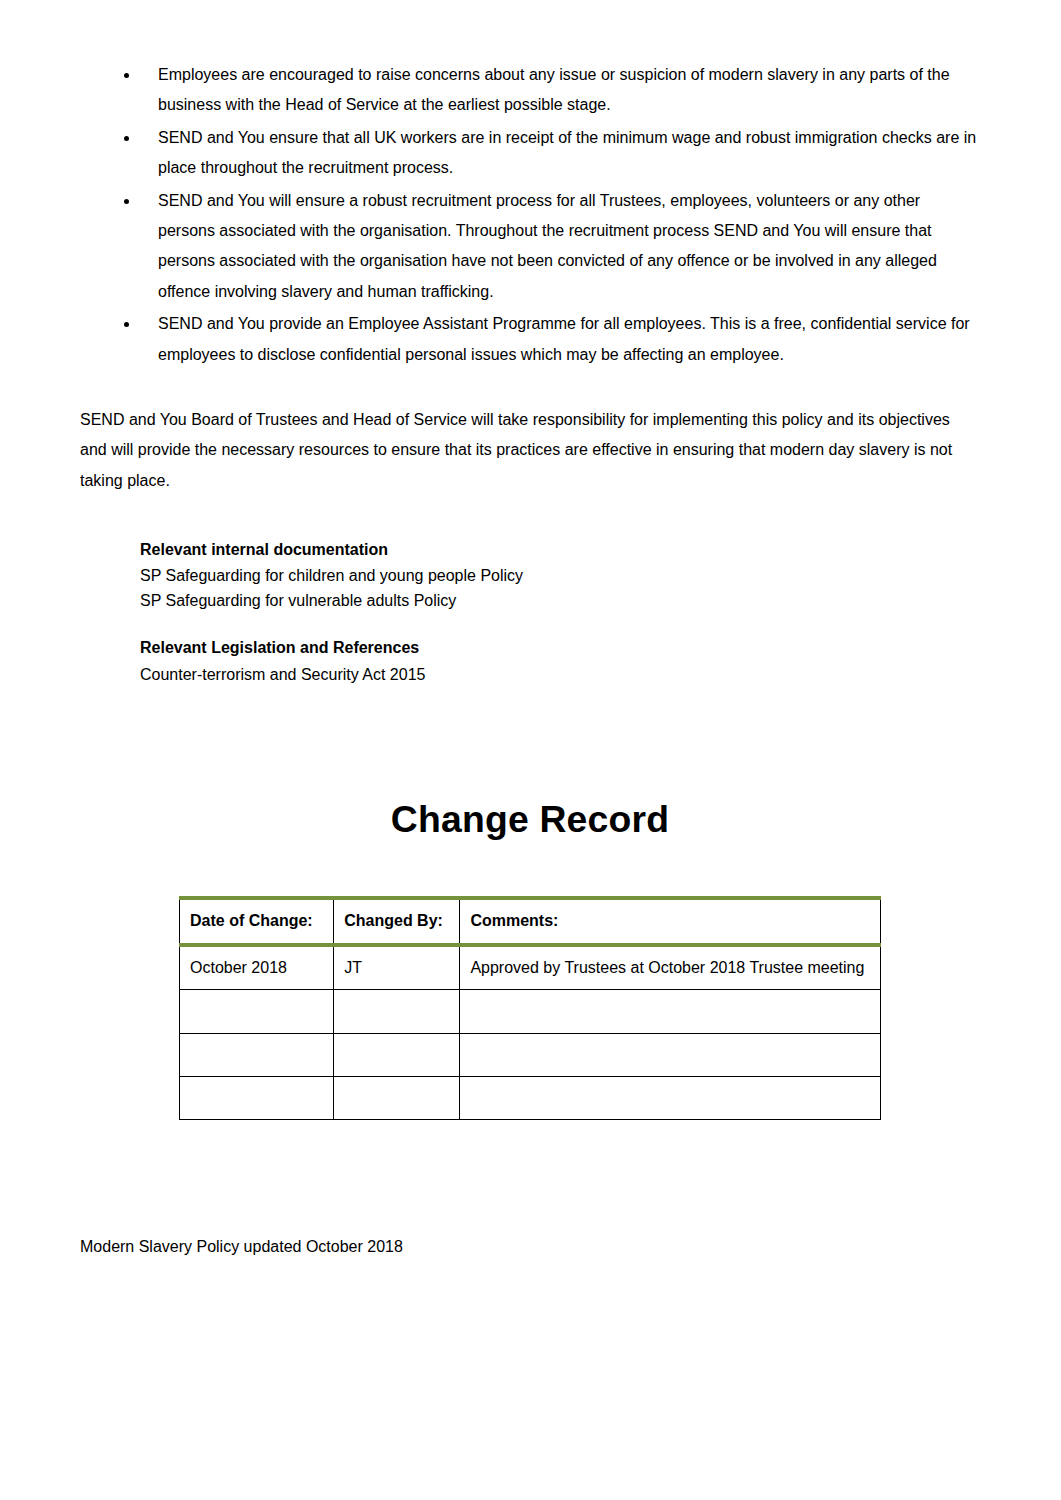Employees are encouraged to raise concerns about any issue or suspicion of modern slavery in any parts of the business with the Head of Service at the earliest possible stage.
SEND and You ensure that all UK workers are in receipt of the minimum wage and robust immigration checks are in place throughout the recruitment process.
SEND and You will ensure a robust recruitment process for all Trustees, employees, volunteers or any other persons associated with the organisation. Throughout the recruitment process SEND and You will ensure that persons associated with the organisation have not been convicted of any offence or be involved in any alleged offence involving slavery and human trafficking.
SEND and You provide an Employee Assistant Programme for all employees. This is a free, confidential service for employees to disclose confidential personal issues which may be affecting an employee.
SEND and You Board of Trustees and Head of Service will take responsibility for implementing this policy and its objectives and will provide the necessary resources to ensure that its practices are effective in ensuring that modern day slavery is not taking place.
Relevant internal documentation SP Safeguarding for children and young people Policy
SP Safeguarding for vulnerable adults Policy
Relevant Legislation and References Counter-terrorism and Security Act 2015
Change Record
| Date of Change: | Changed By: | Comments: |
| --- | --- | --- |
| October 2018 | JT | Approved by Trustees at October 2018 Trustee meeting |
Modern Slavery Policy updated October 2018